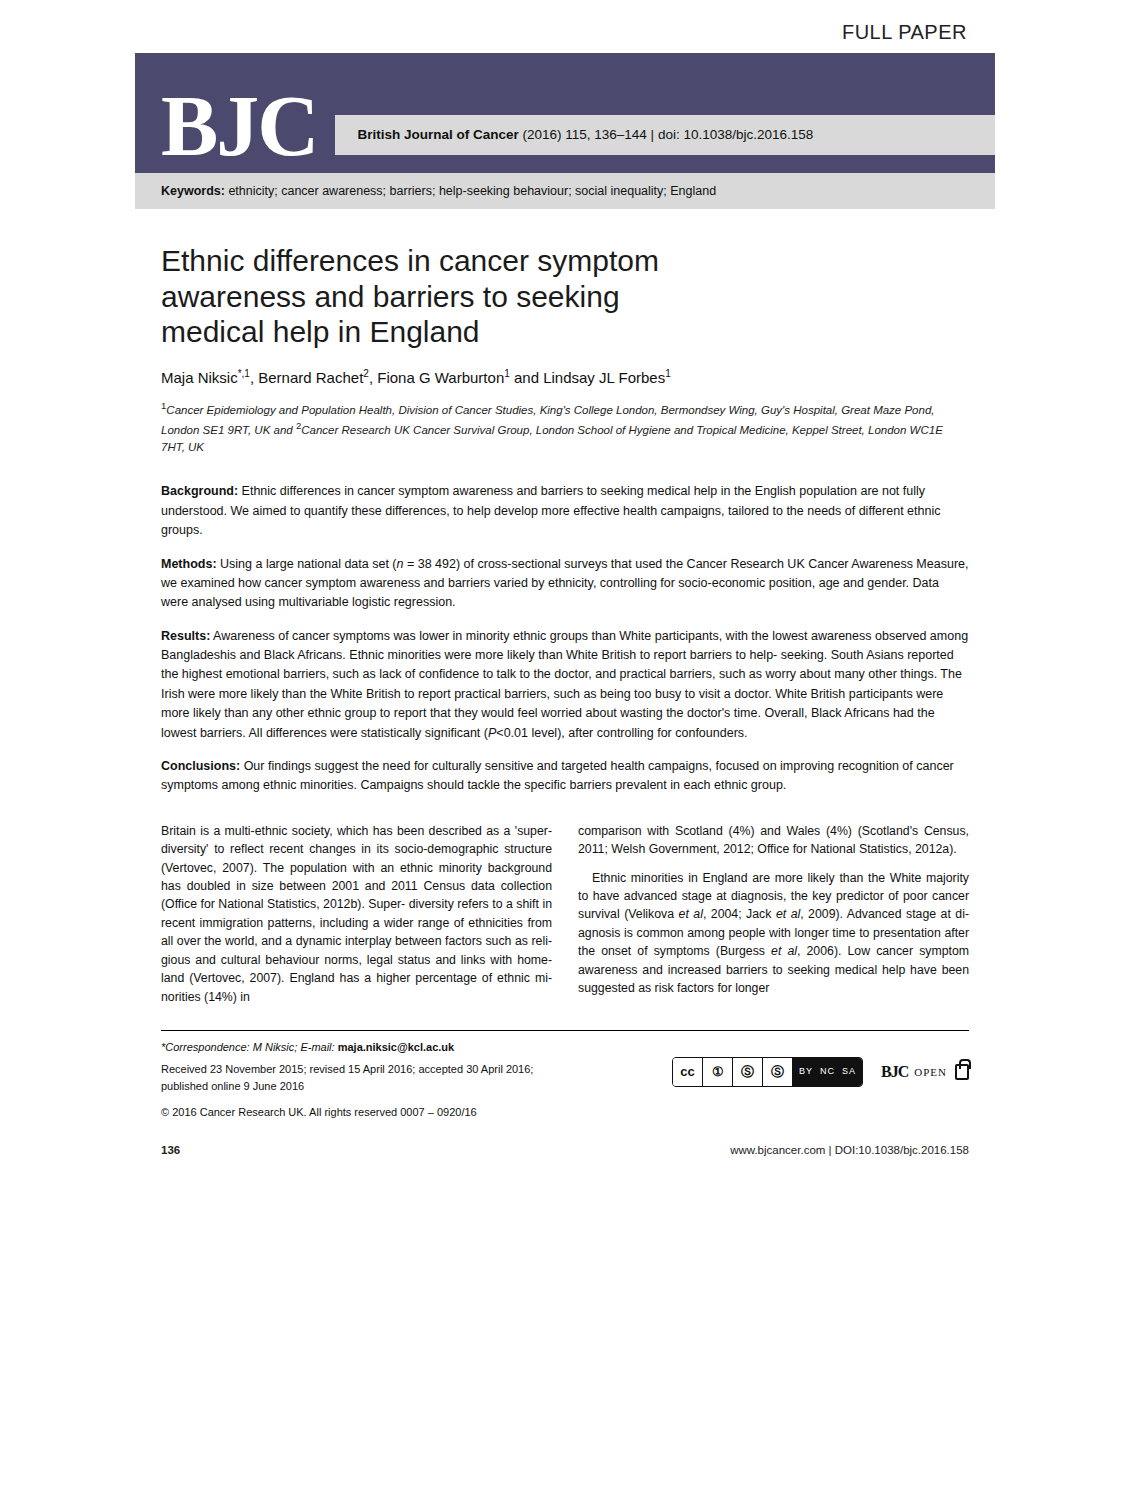FULL PAPER
BJC
British Journal of Cancer (2016) 115, 136–144 | doi: 10.1038/bjc.2016.158
Keywords: ethnicity; cancer awareness; barriers; help-seeking behaviour; social inequality; England
Ethnic differences in cancer symptom
awareness and barriers to seeking
medical help in England
Maja Niksic*,1, Bernard Rachet2, Fiona G Warburton1 and Lindsay JL Forbes1
1Cancer Epidemiology and Population Health, Division of Cancer Studies, King's College London, Bermondsey Wing, Guy's Hospital, Great Maze Pond, London SE1 9RT, UK and 2Cancer Research UK Cancer Survival Group, London School of Hygiene and Tropical Medicine, Keppel Street, London WC1E 7HT, UK
Background: Ethnic differences in cancer symptom awareness and barriers to seeking medical help in the English population are not fully understood. We aimed to quantify these differences, to help develop more effective health campaigns, tailored to the needs of different ethnic groups.
Methods: Using a large national data set (n = 38 492) of cross-sectional surveys that used the Cancer Research UK Cancer Awareness Measure, we examined how cancer symptom awareness and barriers varied by ethnicity, controlling for socio-economic position, age and gender. Data were analysed using multivariable logistic regression.
Results: Awareness of cancer symptoms was lower in minority ethnic groups than White participants, with the lowest awareness observed among Bangladeshis and Black Africans. Ethnic minorities were more likely than White British to report barriers to help- seeking. South Asians reported the highest emotional barriers, such as lack of confidence to talk to the doctor, and practical barriers, such as worry about many other things. The Irish were more likely than the White British to report practical barriers, such as being too busy to visit a doctor. White British participants were more likely than any other ethnic group to report that they would feel worried about wasting the doctor's time. Overall, Black Africans had the lowest barriers. All differences were statistically significant (P<0.01 level), after controlling for confounders.
Conclusions: Our findings suggest the need for culturally sensitive and targeted health campaigns, focused on improving recognition of cancer symptoms among ethnic minorities. Campaigns should tackle the specific barriers prevalent in each ethnic group.
Britain is a multi-ethnic society, which has been described as a 'super-diversity' to reflect recent changes in its socio-demographic structure (Vertovec, 2007). The population with an ethnic minority background has doubled in size between 2001 and 2011 Census data collection (Office for National Statistics, 2012b). Super- diversity refers to a shift in recent immigration patterns, including a wider range of ethnicities from all over the world, and a dynamic interplay between factors such as religious and cultural behaviour norms, legal status and links with homeland (Vertovec, 2007). England has a higher percentage of ethnic minorities (14%) in
comparison with Scotland (4%) and Wales (4%) (Scotland's Census, 2011; Welsh Government, 2012; Office for National Statistics, 2012a).
Ethnic minorities in England are more likely than the White majority to have advanced stage at diagnosis, the key predictor of poor cancer survival (Velikova et al, 2004; Jack et al, 2009). Advanced stage at diagnosis is common among people with longer time to presentation after the onset of symptoms (Burgess et al, 2006). Low cancer symptom awareness and increased barriers to seeking medical help have been suggested as risk factors for longer
*Correspondence: M Niksic; E-mail: maja.niksic@kcl.ac.uk
Received 23 November 2015; revised 15 April 2016; accepted 30 April 2016;
published online 9 June 2016
© 2016 Cancer Research UK. All rights reserved 0007 – 0920/16
cc
①
Ⓢ
Ⓢ
BY NC SA
BJC OPEN
136
www.bjcancer.com | DOI:10.1038/bjc.2016.158